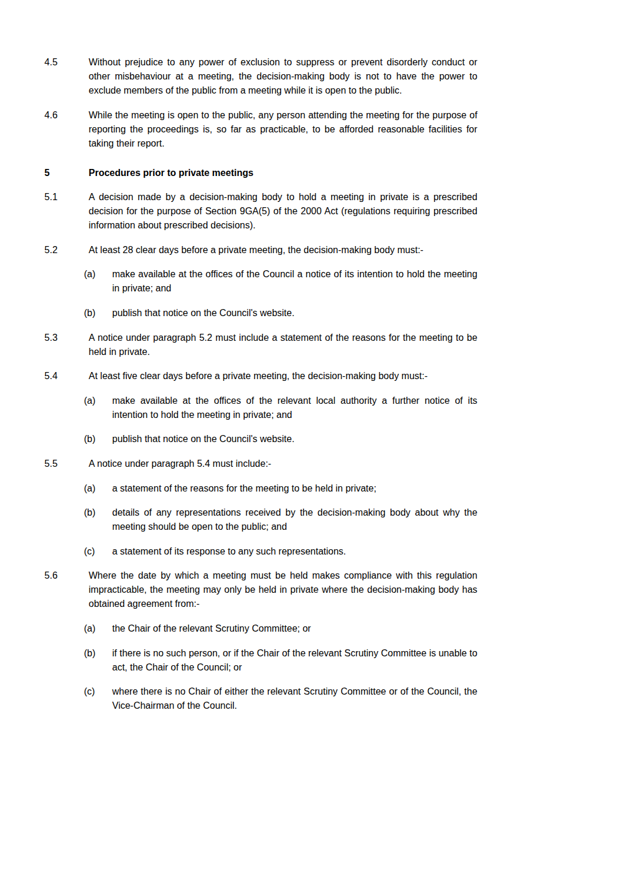4.5
Without prejudice to any power of exclusion to suppress or prevent disorderly conduct or other misbehaviour at a meeting, the decision-making body is not to have the power to exclude members of the public from a meeting while it is open to the public.
4.6
While the meeting is open to the public, any person attending the meeting for the purpose of reporting the proceedings is, so far as practicable, to be afforded reasonable facilities for taking their report.
5 Procedures prior to private meetings
5.1
A decision made by a decision-making body to hold a meeting in private is a prescribed decision for the purpose of Section 9GA(5) of the 2000 Act (regulations requiring prescribed information about prescribed decisions).
5.2
At least 28 clear days before a private meeting, the decision-making body must:-
(a)
make available at the offices of the Council a notice of its intention to hold the meeting in private; and
(b)
publish that notice on the Council's website.
5.3
A notice under paragraph 5.2 must include a statement of the reasons for the meeting to be held in private.
5.4
At least five clear days before a private meeting, the decision-making body must:-
(a)
make available at the offices of the relevant local authority a further notice of its intention to hold the meeting in private; and
(b)
publish that notice on the Council's website.
5.5
A notice under paragraph 5.4 must include:-
(a)
a statement of the reasons for the meeting to be held in private;
(b)
details of any representations received by the decision-making body about why the meeting should be open to the public; and
(c)
a statement of its response to any such representations.
5.6
Where the date by which a meeting must be held makes compliance with this regulation impracticable, the meeting may only be held in private where the decision-making body has obtained agreement from:-
(a)
the Chair of the relevant Scrutiny Committee; or
(b)
if there is no such person, or if the Chair of the relevant Scrutiny Committee is unable to act, the Chair of the Council; or
(c)
where there is no Chair of either the relevant Scrutiny Committee or of the Council, the Vice-Chairman of the Council.